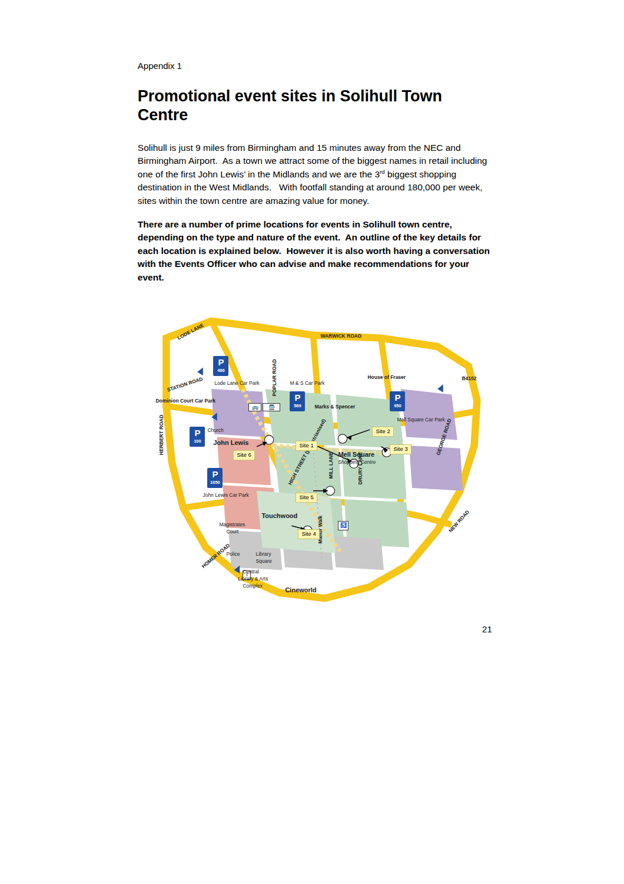Appendix 1
Promotional event sites in Solihull Town Centre
Solihull is just 9 miles from Birmingham and 15 minutes away from the NEC and Birmingham Airport. As a town we attract some of the biggest names in retail including one of the first John Lewis’ in the Midlands and we are the 3rd biggest shopping destination in the West Midlands. With footfall standing at around 180,000 per week, sites within the town centre are amazing value for money.
There are a number of prime locations for events in Solihull town centre, depending on the type and nature of the event. An outline of the key details for each location is explained below. However it is also worth having a conversation with the Events Officer who can advise and make recommendations for your event.
P486
P569
P950
P100
P1050
🚌
🚍
♿
i
LODE LANE
WARWICK ROAD
STATION ROAD
POPLAR ROAD
HERBERT ROAD
GEORGE ROAD
NEW ROAD
HOMER ROAD
HIGH STREET (pedestrianised)
MILL LANE
DRURY LANE
Manor Walk
B4102
Lode Lane Car Park
M & S Car Park
House of Fraser
Marks & Spencer
Mell Square Car Park
Mell Square
Shopping Centre
Dominion Court Car Park
Church
John Lewis
John Lewis Car Park
Magistrates
Court
Police
Library
Square
Central
Library & Arts
Complex
Touchwood
Cineworld
Site 1
Site 2
Site 3
Site 4
Site 5
Site 6
21